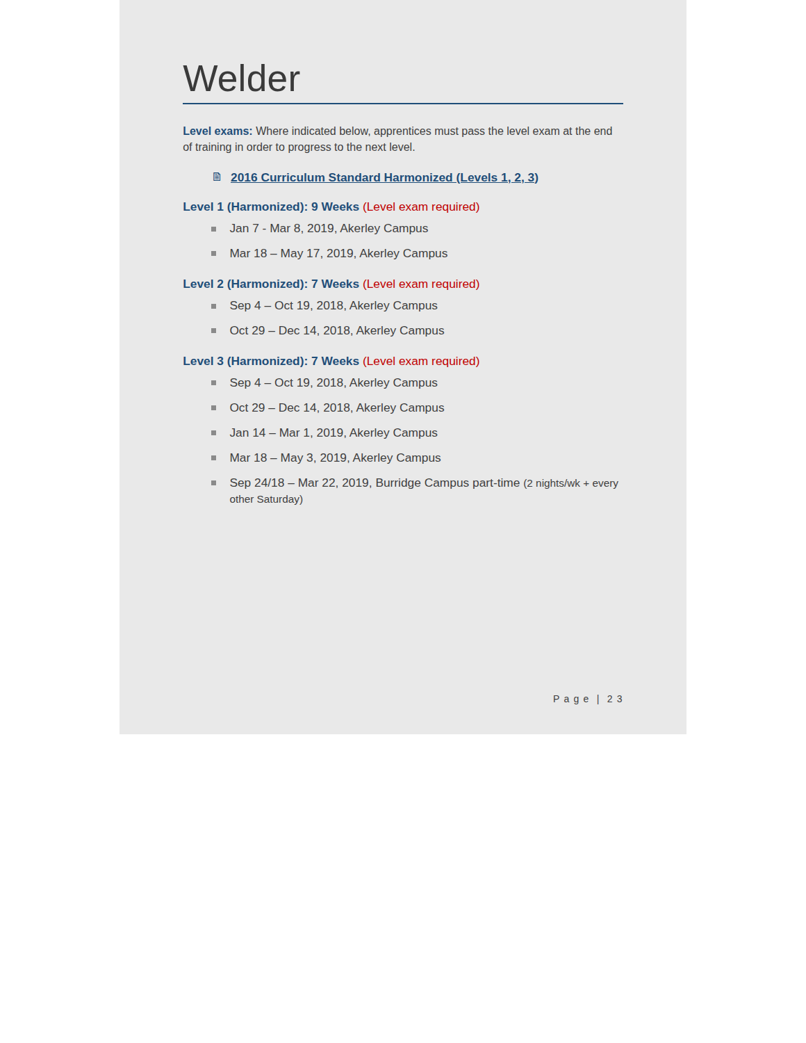Welder
Level exams: Where indicated below, apprentices must pass the level exam at the end of training in order to progress to the next level.
🗎 2016 Curriculum Standard Harmonized (Levels 1, 2, 3)
Level 1 (Harmonized): 9 Weeks (Level exam required)
Jan 7 - Mar 8, 2019, Akerley Campus
Mar 18 – May 17, 2019, Akerley Campus
Level 2 (Harmonized): 7 Weeks (Level exam required)
Sep 4 – Oct 19, 2018, Akerley Campus
Oct 29 – Dec 14, 2018, Akerley Campus
Level 3 (Harmonized): 7 Weeks (Level exam required)
Sep 4 – Oct 19, 2018, Akerley Campus
Oct 29 – Dec 14, 2018, Akerley Campus
Jan 14 – Mar 1, 2019, Akerley Campus
Mar 18 – May 3, 2019, Akerley Campus
Sep 24/18 – Mar 22, 2019, Burridge Campus part-time (2 nights/wk + every other Saturday)
P a g e | 2 3